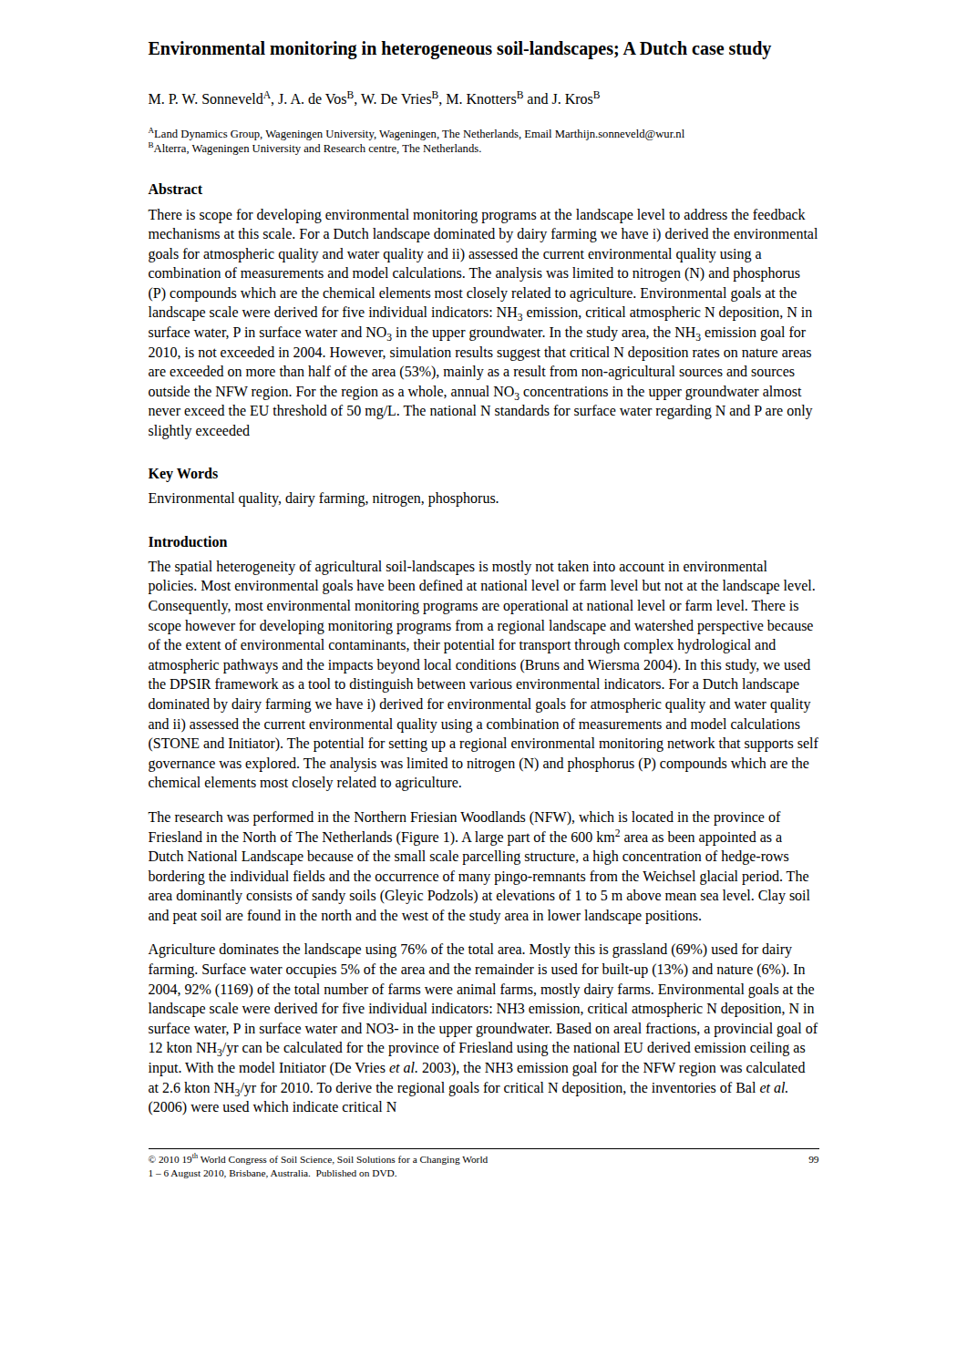Environmental monitoring in heterogeneous soil-landscapes; A Dutch case study
M. P. W. SonneveldA, J. A. de VosB, W. De VriesB, M. KnottersB and J. KrosB
ALand Dynamics Group, Wageningen University, Wageningen, The Netherlands, Email Marthijn.sonneveld@wur.nl
BAlterra, Wageningen University and Research centre, The Netherlands.
Abstract
There is scope for developing environmental monitoring programs at the landscape level to address the feedback mechanisms at this scale. For a Dutch landscape dominated by dairy farming we have i) derived the environmental goals for atmospheric quality and water quality and ii) assessed the current environmental quality using a combination of measurements and model calculations. The analysis was limited to nitrogen (N) and phosphorus (P) compounds which are the chemical elements most closely related to agriculture. Environmental goals at the landscape scale were derived for five individual indicators: NH3 emission, critical atmospheric N deposition, N in surface water, P in surface water and NO3 in the upper groundwater. In the study area, the NH3 emission goal for 2010, is not exceeded in 2004. However, simulation results suggest that critical N deposition rates on nature areas are exceeded on more than half of the area (53%), mainly as a result from non-agricultural sources and sources outside the NFW region. For the region as a whole, annual NO3 concentrations in the upper groundwater almost never exceed the EU threshold of 50 mg/L. The national N standards for surface water regarding N and P are only slightly exceeded
Key Words
Environmental quality, dairy farming, nitrogen, phosphorus.
Introduction
The spatial heterogeneity of agricultural soil-landscapes is mostly not taken into account in environmental policies. Most environmental goals have been defined at national level or farm level but not at the landscape level. Consequently, most environmental monitoring programs are operational at national level or farm level. There is scope however for developing monitoring programs from a regional landscape and watershed perspective because of the extent of environmental contaminants, their potential for transport through complex hydrological and atmospheric pathways and the impacts beyond local conditions (Bruns and Wiersma 2004). In this study, we used the DPSIR framework as a tool to distinguish between various environmental indicators. For a Dutch landscape dominated by dairy farming we have i) derived for environmental goals for atmospheric quality and water quality and ii) assessed the current environmental quality using a combination of measurements and model calculations (STONE and Initiator). The potential for setting up a regional environmental monitoring network that supports self governance was explored. The analysis was limited to nitrogen (N) and phosphorus (P) compounds which are the chemical elements most closely related to agriculture.
The research was performed in the Northern Friesian Woodlands (NFW), which is located in the province of Friesland in the North of The Netherlands (Figure 1). A large part of the 600 km2 area as been appointed as a Dutch National Landscape because of the small scale parcelling structure, a high concentration of hedge-rows bordering the individual fields and the occurrence of many pingo-remnants from the Weichsel glacial period. The area dominantly consists of sandy soils (Gleyic Podzols) at elevations of 1 to 5 m above mean sea level. Clay soil and peat soil are found in the north and the west of the study area in lower landscape positions.
Agriculture dominates the landscape using 76% of the total area. Mostly this is grassland (69%) used for dairy farming. Surface water occupies 5% of the area and the remainder is used for built-up (13%) and nature (6%). In 2004, 92% (1169) of the total number of farms were animal farms, mostly dairy farms. Environmental goals at the landscape scale were derived for five individual indicators: NH3 emission, critical atmospheric N deposition, N in surface water, P in surface water and NO3- in the upper groundwater. Based on areal fractions, a provincial goal of 12 kton NH3/yr can be calculated for the province of Friesland using the national EU derived emission ceiling as input. With the model Initiator (De Vries et al. 2003), the NH3 emission goal for the NFW region was calculated at 2.6 kton NH3/yr for 2010. To derive the regional goals for critical N deposition, the inventories of Bal et al. (2006) were used which indicate critical N
© 2010 19th World Congress of Soil Science, Soil Solutions for a Changing World
1 – 6 August 2010, Brisbane, Australia. Published on DVD.
99